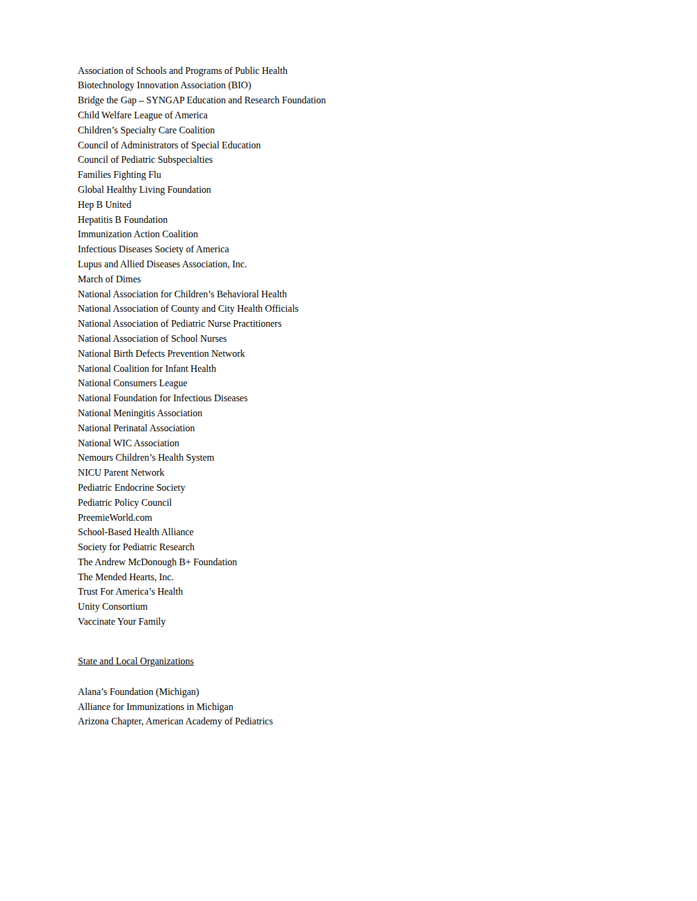Association of Schools and Programs of Public Health
Biotechnology Innovation Association (BIO)
Bridge the Gap – SYNGAP Education and Research Foundation
Child Welfare League of America
Children’s Specialty Care Coalition
Council of Administrators of Special Education
Council of Pediatric Subspecialties
Families Fighting Flu
Global Healthy Living Foundation
Hep B United
Hepatitis B Foundation
Immunization Action Coalition
Infectious Diseases Society of America
Lupus and Allied Diseases Association, Inc.
March of Dimes
National Association for Children’s Behavioral Health
National Association of County and City Health Officials
National Association of Pediatric Nurse Practitioners
National Association of School Nurses
National Birth Defects Prevention Network
National Coalition for Infant Health
National Consumers League
National Foundation for Infectious Diseases
National Meningitis Association
National Perinatal Association
National WIC Association
Nemours Children’s Health System
NICU Parent Network
Pediatric Endocrine Society
Pediatric Policy Council
PreemieWorld.com
School-Based Health Alliance
Society for Pediatric Research
The Andrew McDonough B+ Foundation
The Mended Hearts, Inc.
Trust For America’s Health
Unity Consortium
Vaccinate Your Family
State and Local Organizations
Alana’s Foundation (Michigan)
Alliance for Immunizations in Michigan
Arizona Chapter, American Academy of Pediatrics